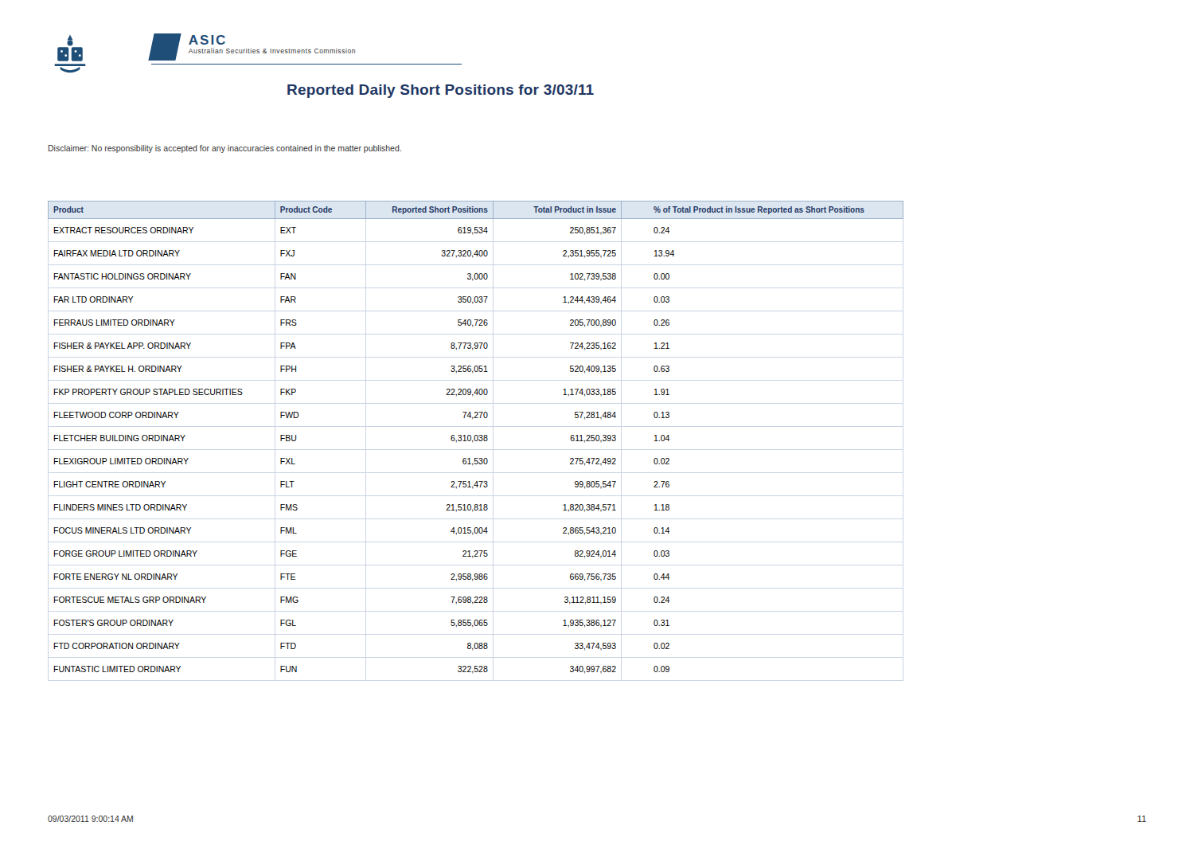ASIC
Australian Securities & Investments Commission
Reported Daily Short Positions for 3/03/11
Disclaimer: No responsibility is accepted for any inaccuracies contained in the matter published.
| Product | Product Code | Reported Short Positions | Total Product in Issue | % of Total Product in Issue Reported as Short Positions |
| --- | --- | --- | --- | --- |
| EXTRACT RESOURCES ORDINARY | EXT | 619,534 | 250,851,367 | 0.24 |
| FAIRFAX MEDIA LTD ORDINARY | FXJ | 327,320,400 | 2,351,955,725 | 13.94 |
| FANTASTIC HOLDINGS ORDINARY | FAN | 3,000 | 102,739,538 | 0.00 |
| FAR LTD ORDINARY | FAR | 350,037 | 1,244,439,464 | 0.03 |
| FERRAUS LIMITED ORDINARY | FRS | 540,726 | 205,700,890 | 0.26 |
| FISHER & PAYKEL APP. ORDINARY | FPA | 8,773,970 | 724,235,162 | 1.21 |
| FISHER & PAYKEL H. ORDINARY | FPH | 3,256,051 | 520,409,135 | 0.63 |
| FKP PROPERTY GROUP STAPLED SECURITIES | FKP | 22,209,400 | 1,174,033,185 | 1.91 |
| FLEETWOOD CORP ORDINARY | FWD | 74,270 | 57,281,484 | 0.13 |
| FLETCHER BUILDING ORDINARY | FBU | 6,310,038 | 611,250,393 | 1.04 |
| FLEXIGROUP LIMITED ORDINARY | FXL | 61,530 | 275,472,492 | 0.02 |
| FLIGHT CENTRE ORDINARY | FLT | 2,751,473 | 99,805,547 | 2.76 |
| FLINDERS MINES LTD ORDINARY | FMS | 21,510,818 | 1,820,384,571 | 1.18 |
| FOCUS MINERALS LTD ORDINARY | FML | 4,015,004 | 2,865,543,210 | 0.14 |
| FORGE GROUP LIMITED ORDINARY | FGE | 21,275 | 82,924,014 | 0.03 |
| FORTE ENERGY NL ORDINARY | FTE | 2,958,986 | 669,756,735 | 0.44 |
| FORTESCUE METALS GRP ORDINARY | FMG | 7,698,228 | 3,112,811,159 | 0.24 |
| FOSTER'S GROUP ORDINARY | FGL | 5,855,065 | 1,935,386,127 | 0.31 |
| FTD CORPORATION ORDINARY | FTD | 8,088 | 33,474,593 | 0.02 |
| FUNTASTIC LIMITED ORDINARY | FUN | 322,528 | 340,997,682 | 0.09 |
09/03/2011 9:00:14 AM 11